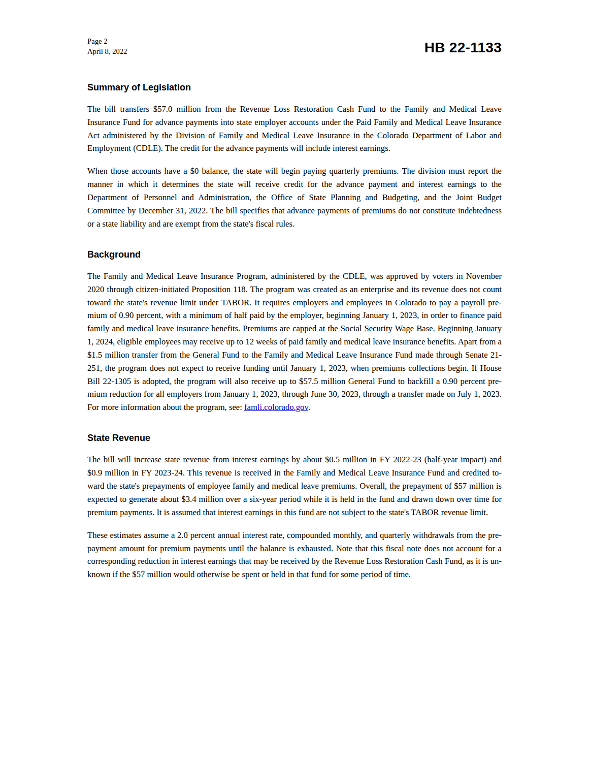Page 2
April 8, 2022
HB 22-1133
Summary of Legislation
The bill transfers $57.0 million from the Revenue Loss Restoration Cash Fund to the Family and Medical Leave Insurance Fund for advance payments into state employer accounts under the Paid Family and Medical Leave Insurance Act administered by the Division of Family and Medical Leave Insurance in the Colorado Department of Labor and Employment (CDLE). The credit for the advance payments will include interest earnings.
When those accounts have a $0 balance, the state will begin paying quarterly premiums. The division must report the manner in which it determines the state will receive credit for the advance payment and interest earnings to the Department of Personnel and Administration, the Office of State Planning and Budgeting, and the Joint Budget Committee by December 31, 2022. The bill specifies that advance payments of premiums do not constitute indebtedness or a state liability and are exempt from the state's fiscal rules.
Background
The Family and Medical Leave Insurance Program, administered by the CDLE, was approved by voters in November 2020 through citizen-initiated Proposition 118. The program was created as an enterprise and its revenue does not count toward the state's revenue limit under TABOR. It requires employers and employees in Colorado to pay a payroll premium of 0.90 percent, with a minimum of half paid by the employer, beginning January 1, 2023, in order to finance paid family and medical leave insurance benefits. Premiums are capped at the Social Security Wage Base. Beginning January 1, 2024, eligible employees may receive up to 12 weeks of paid family and medical leave insurance benefits. Apart from a $1.5 million transfer from the General Fund to the Family and Medical Leave Insurance Fund made through Senate 21-251, the program does not expect to receive funding until January 1, 2023, when premiums collections begin. If House Bill 22-1305 is adopted, the program will also receive up to $57.5 million General Fund to backfill a 0.90 percent premium reduction for all employers from January 1, 2023, through June 30, 2023, through a transfer made on July 1, 2023. For more information about the program, see: famli.colorado.gov.
State Revenue
The bill will increase state revenue from interest earnings by about $0.5 million in FY 2022-23 (half-year impact) and $0.9 million in FY 2023-24. This revenue is received in the Family and Medical Leave Insurance Fund and credited toward the state's prepayments of employee family and medical leave premiums. Overall, the prepayment of $57 million is expected to generate about $3.4 million over a six-year period while it is held in the fund and drawn down over time for premium payments. It is assumed that interest earnings in this fund are not subject to the state's TABOR revenue limit.
These estimates assume a 2.0 percent annual interest rate, compounded monthly, and quarterly withdrawals from the prepayment amount for premium payments until the balance is exhausted. Note that this fiscal note does not account for a corresponding reduction in interest earnings that may be received by the Revenue Loss Restoration Cash Fund, as it is unknown if the $57 million would otherwise be spent or held in that fund for some period of time.